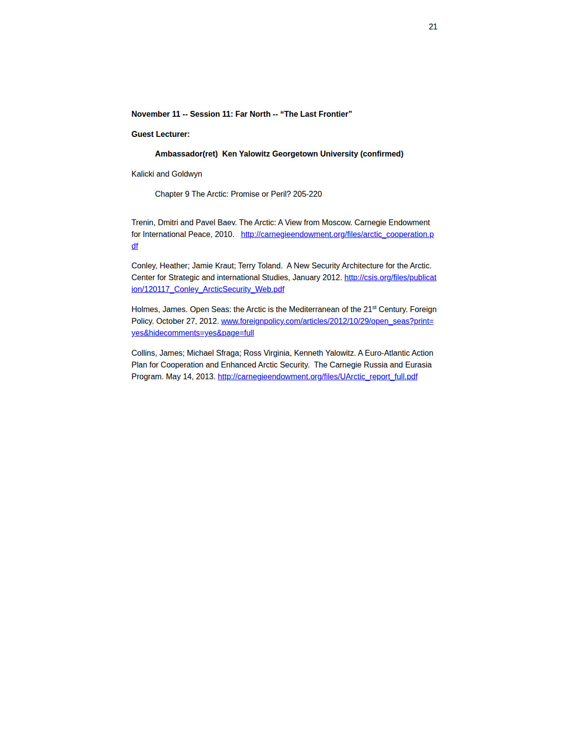21
November 11 -- Session 11: Far North -- “The Last Frontier”
Guest Lecturer:
Ambassador(ret) Ken Yalowitz Georgetown University (confirmed)
Kalicki and Goldwyn
Chapter 9 The Arctic: Promise or Peril? 205-220
Trenin, Dmitri and Pavel Baev. The Arctic: A View from Moscow. Carnegie Endowment for International Peace, 2010. http://carnegieendowment.org/files/arctic_cooperation.pdf
Conley, Heather; Jamie Kraut; Terry Toland. A New Security Architecture for the Arctic. Center for Strategic and international Studies, January 2012. http://csis.org/files/publication/120117_Conley_ArcticSecurity_Web.pdf
Holmes, James. Open Seas: the Arctic is the Mediterranean of the 21st Century. Foreign Policy. October 27, 2012. www.foreignpolicy.com/articles/2012/10/29/open_seas?print=yes&hidecomments=yes&page=full
Collins, James; Michael Sfraga; Ross Virginia, Kenneth Yalowitz. A Euro-Atlantic Action Plan for Cooperation and Enhanced Arctic Security. The Carnegie Russia and Eurasia Program. May 14, 2013. http://carnegieendowment.org/files/UArctic_report_full.pdf